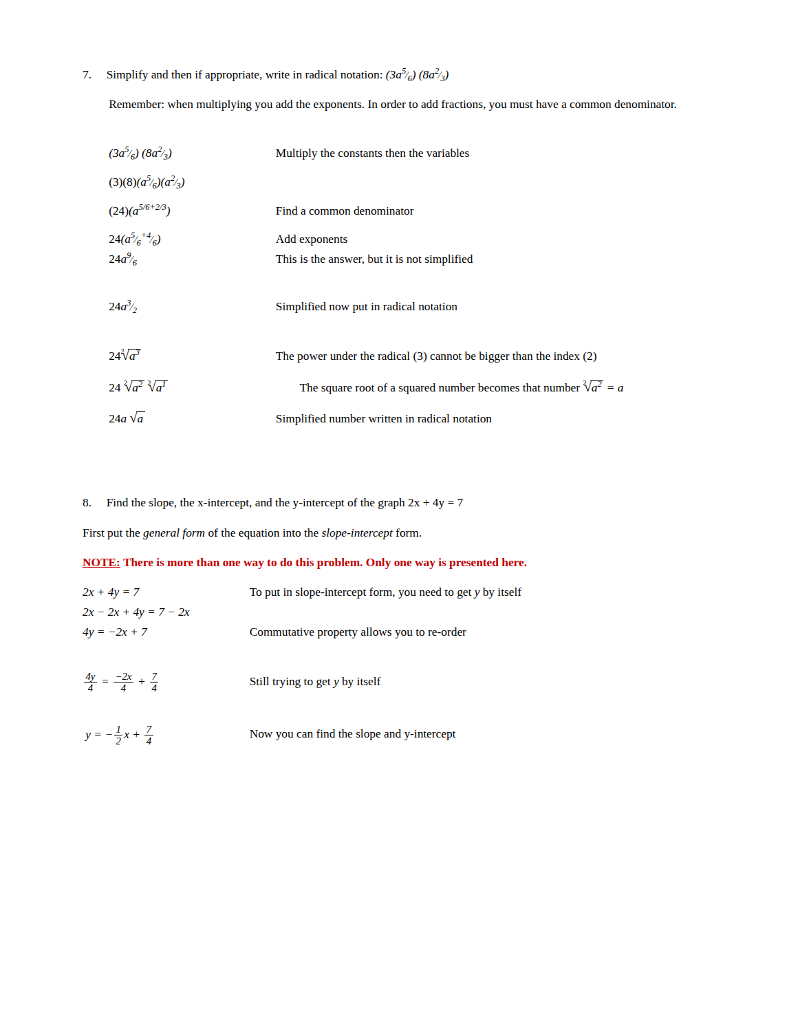7. Simplify and then if appropriate, write in radical notation: (3a5⁄6) (8a2⁄3)
Remember: when multiplying you add the exponents. In order to add fractions, you must have a common denominator.
(3a5⁄6) (8a2⁄3) Multiply the constants then the variables
(3)(8)(a5⁄6)(a2⁄3)
(24)(a5/6+2/3) Find a common denominator
24(a5⁄6+4⁄6) Add exponents
24a9⁄6 This is the answer, but it is not simplified
24a3⁄2 Simplified now put in radical notation
242√a3 The power under the radical (3) cannot be bigger than the index (2)
24 2√a2 2√a1 The square root of a squared number becomes that number 2√a2 = a
24a √a Simplified number written in radical notation
8. Find the slope, the x-intercept, and the y-intercept of the graph 2x + 4y = 7
First put the general form of the equation into the slope-intercept form.
NOTE: There is more than one way to do this problem. Only one way is presented here.
2x + 4y = 7 To put in slope-intercept form, you need to get y by itself
2x − 2x + 4y = 7 − 2x
4y = −2x + 7 Commutative property allows you to re-order
4y 4 = −2x 4 + 74 Still trying to get y by itself
y = −12x + 74 Now you can find the slope and y-intercept